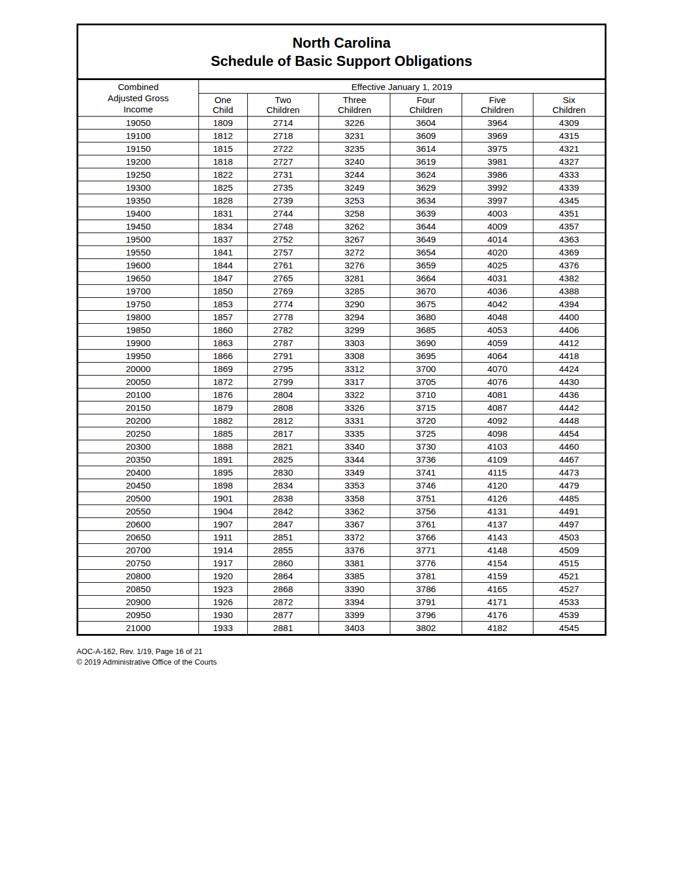North Carolina Schedule of Basic Support Obligations
| Combined Adjusted Gross Income | Effective January 1, 2019 |
| --- | --- |
| One Child | Two Children | Three Children | Four Children | Five Children | Six Children |
| 19050 | 1809 | 2714 | 3226 | 3604 | 3964 | 4309 |
| 19100 | 1812 | 2718 | 3231 | 3609 | 3969 | 4315 |
| 19150 | 1815 | 2722 | 3235 | 3614 | 3975 | 4321 |
| 19200 | 1818 | 2727 | 3240 | 3619 | 3981 | 4327 |
| 19250 | 1822 | 2731 | 3244 | 3624 | 3986 | 4333 |
| 19300 | 1825 | 2735 | 3249 | 3629 | 3992 | 4339 |
| 19350 | 1828 | 2739 | 3253 | 3634 | 3997 | 4345 |
| 19400 | 1831 | 2744 | 3258 | 3639 | 4003 | 4351 |
| 19450 | 1834 | 2748 | 3262 | 3644 | 4009 | 4357 |
| 19500 | 1837 | 2752 | 3267 | 3649 | 4014 | 4363 |
| 19550 | 1841 | 2757 | 3272 | 3654 | 4020 | 4369 |
| 19600 | 1844 | 2761 | 3276 | 3659 | 4025 | 4376 |
| 19650 | 1847 | 2765 | 3281 | 3664 | 4031 | 4382 |
| 19700 | 1850 | 2769 | 3285 | 3670 | 4036 | 4388 |
| 19750 | 1853 | 2774 | 3290 | 3675 | 4042 | 4394 |
| 19800 | 1857 | 2778 | 3294 | 3680 | 4048 | 4400 |
| 19850 | 1860 | 2782 | 3299 | 3685 | 4053 | 4406 |
| 19900 | 1863 | 2787 | 3303 | 3690 | 4059 | 4412 |
| 19950 | 1866 | 2791 | 3308 | 3695 | 4064 | 4418 |
| 20000 | 1869 | 2795 | 3312 | 3700 | 4070 | 4424 |
| 20050 | 1872 | 2799 | 3317 | 3705 | 4076 | 4430 |
| 20100 | 1876 | 2804 | 3322 | 3710 | 4081 | 4436 |
| 20150 | 1879 | 2808 | 3326 | 3715 | 4087 | 4442 |
| 20200 | 1882 | 2812 | 3331 | 3720 | 4092 | 4448 |
| 20250 | 1885 | 2817 | 3335 | 3725 | 4098 | 4454 |
| 20300 | 1888 | 2821 | 3340 | 3730 | 4103 | 4460 |
| 20350 | 1891 | 2825 | 3344 | 3736 | 4109 | 4467 |
| 20400 | 1895 | 2830 | 3349 | 3741 | 4115 | 4473 |
| 20450 | 1898 | 2834 | 3353 | 3746 | 4120 | 4479 |
| 20500 | 1901 | 2838 | 3358 | 3751 | 4126 | 4485 |
| 20550 | 1904 | 2842 | 3362 | 3756 | 4131 | 4491 |
| 20600 | 1907 | 2847 | 3367 | 3761 | 4137 | 4497 |
| 20650 | 1911 | 2851 | 3372 | 3766 | 4143 | 4503 |
| 20700 | 1914 | 2855 | 3376 | 3771 | 4148 | 4509 |
| 20750 | 1917 | 2860 | 3381 | 3776 | 4154 | 4515 |
| 20800 | 1920 | 2864 | 3385 | 3781 | 4159 | 4521 |
| 20850 | 1923 | 2868 | 3390 | 3786 | 4165 | 4527 |
| 20900 | 1926 | 2872 | 3394 | 3791 | 4171 | 4533 |
| 20950 | 1930 | 2877 | 3399 | 3796 | 4176 | 4539 |
| 21000 | 1933 | 2881 | 3403 | 3802 | 4182 | 4545 |
AOC-A-162, Rev. 1/19, Page 16 of 21
© 2019 Administrative Office of the Courts